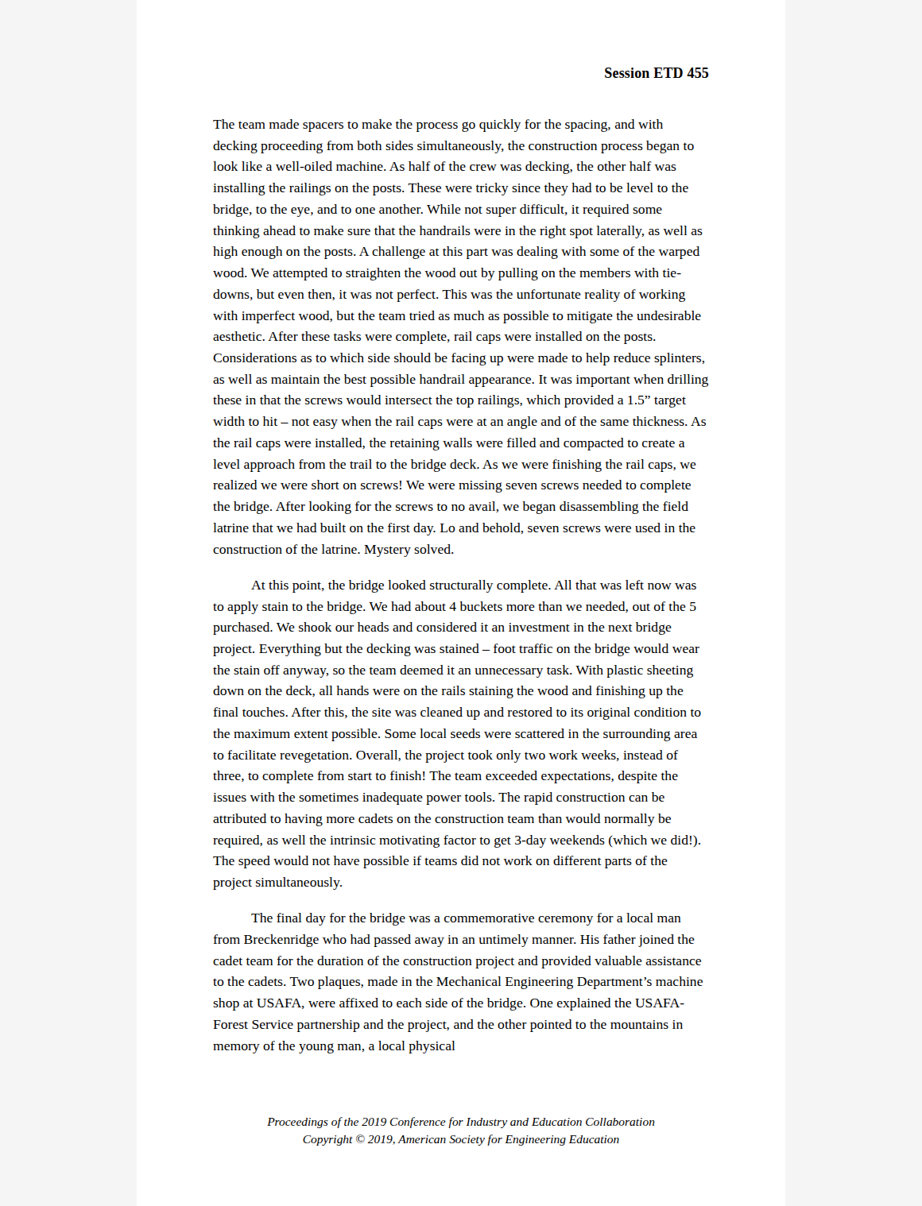Session ETD 455
The team made spacers to make the process go quickly for the spacing, and with decking proceeding from both sides simultaneously, the construction process began to look like a well-oiled machine. As half of the crew was decking, the other half was installing the railings on the posts. These were tricky since they had to be level to the bridge, to the eye, and to one another. While not super difficult, it required some thinking ahead to make sure that the handrails were in the right spot laterally, as well as high enough on the posts. A challenge at this part was dealing with some of the warped wood. We attempted to straighten the wood out by pulling on the members with tie-downs, but even then, it was not perfect. This was the unfortunate reality of working with imperfect wood, but the team tried as much as possible to mitigate the undesirable aesthetic. After these tasks were complete, rail caps were installed on the posts. Considerations as to which side should be facing up were made to help reduce splinters, as well as maintain the best possible handrail appearance. It was important when drilling these in that the screws would intersect the top railings, which provided a 1.5” target width to hit – not easy when the rail caps were at an angle and of the same thickness. As the rail caps were installed, the retaining walls were filled and compacted to create a level approach from the trail to the bridge deck. As we were finishing the rail caps, we realized we were short on screws! We were missing seven screws needed to complete the bridge. After looking for the screws to no avail, we began disassembling the field latrine that we had built on the first day. Lo and behold, seven screws were used in the construction of the latrine. Mystery solved.
At this point, the bridge looked structurally complete. All that was left now was to apply stain to the bridge. We had about 4 buckets more than we needed, out of the 5 purchased. We shook our heads and considered it an investment in the next bridge project. Everything but the decking was stained – foot traffic on the bridge would wear the stain off anyway, so the team deemed it an unnecessary task. With plastic sheeting down on the deck, all hands were on the rails staining the wood and finishing up the final touches. After this, the site was cleaned up and restored to its original condition to the maximum extent possible. Some local seeds were scattered in the surrounding area to facilitate revegetation. Overall, the project took only two work weeks, instead of three, to complete from start to finish! The team exceeded expectations, despite the issues with the sometimes inadequate power tools. The rapid construction can be attributed to having more cadets on the construction team than would normally be required, as well the intrinsic motivating factor to get 3-day weekends (which we did!). The speed would not have possible if teams did not work on different parts of the project simultaneously.
The final day for the bridge was a commemorative ceremony for a local man from Breckenridge who had passed away in an untimely manner. His father joined the cadet team for the duration of the construction project and provided valuable assistance to the cadets. Two plaques, made in the Mechanical Engineering Department’s machine shop at USAFA, were affixed to each side of the bridge. One explained the USAFA-Forest Service partnership and the project, and the other pointed to the mountains in memory of the young man, a local physical
Proceedings of the 2019 Conference for Industry and Education Collaboration
Copyright © 2019, American Society for Engineering Education